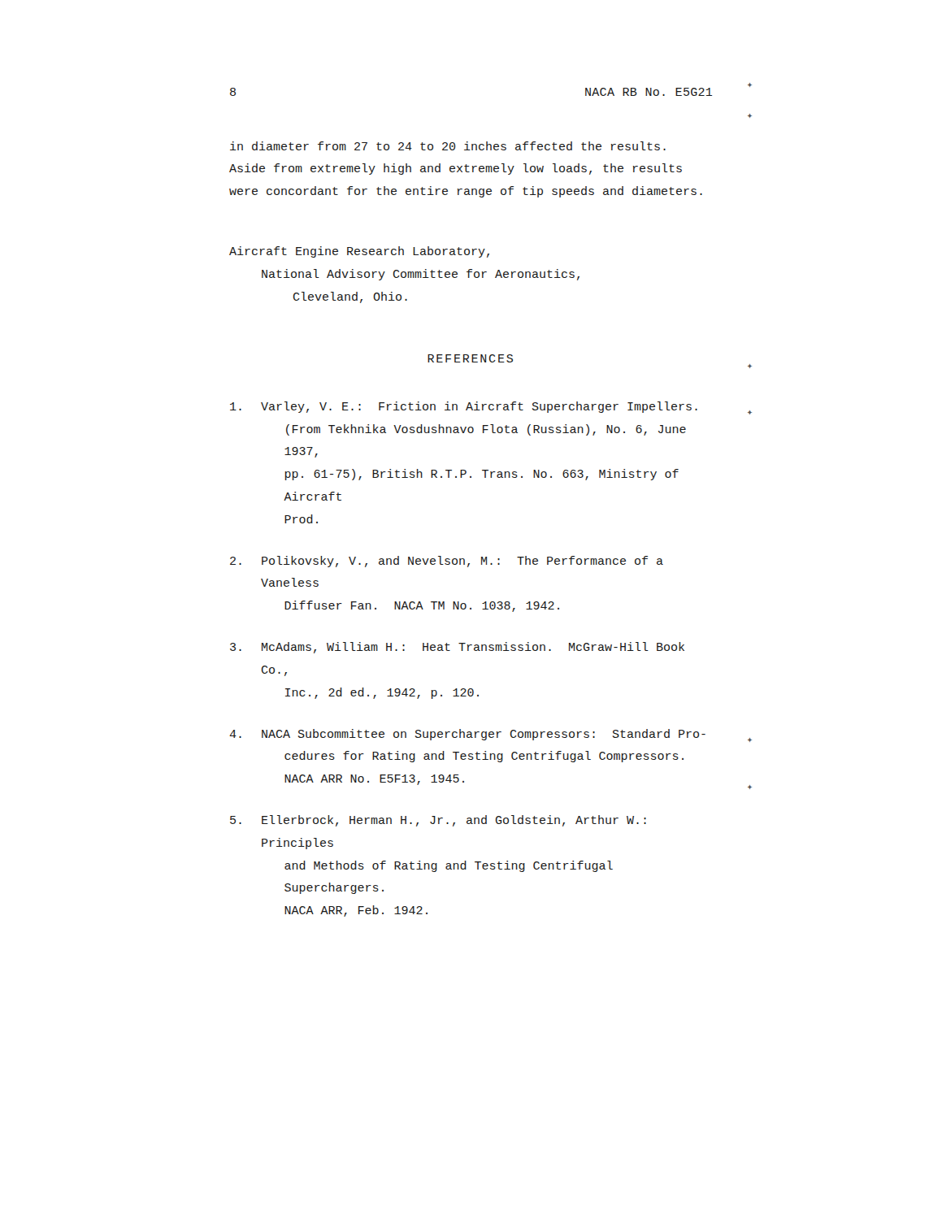✦ ✦ ✦ ✦ ✦ ✦
8
NACA RB No. E5G21
in diameter from 27 to 24 to 20 inches affected the results. Aside from extremely high and extremely low loads, the results were concordant for the entire range of tip speeds and diameters.
Aircraft Engine Research Laboratory, National Advisory Committee for Aeronautics, Cleveland, Ohio.
REFERENCES
1. Varley, V. E.: Friction in Aircraft Supercharger Impellers. (From Tekhnika Vosdushnavo Flota (Russian), No. 6, June 1937, pp. 61-75), British R.T.P. Trans. No. 663, Ministry of Aircraft Prod.
2. Polikovsky, V., and Nevelson, M.: The Performance of a Vaneless Diffuser Fan. NACA TM No. 1038, 1942.
3. McAdams, William H.: Heat Transmission. McGraw-Hill Book Co., Inc., 2d ed., 1942, p. 120.
4. NACA Subcommittee on Supercharger Compressors: Standard Pro- cedures for Rating and Testing Centrifugal Compressors. NACA ARR No. E5F13, 1945.
5. Ellerbrock, Herman H., Jr., and Goldstein, Arthur W.: Principles and Methods of Rating and Testing Centrifugal Superchargers. NACA ARR, Feb. 1942.